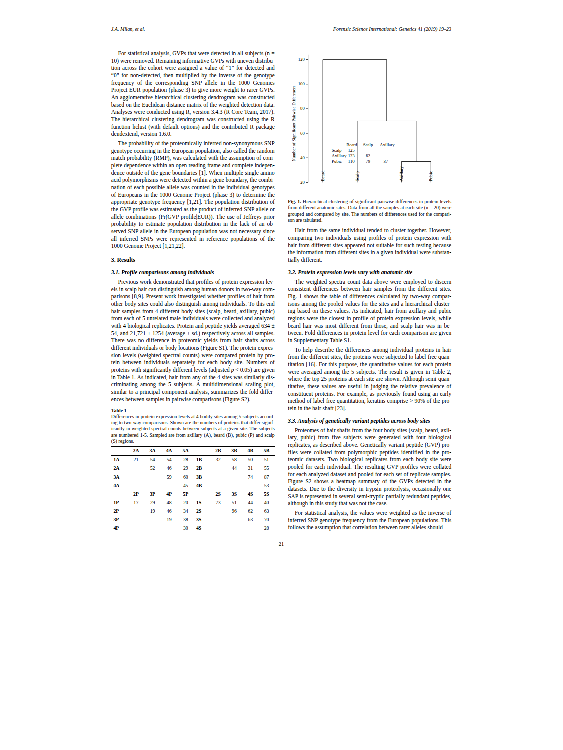J.A. Milan, et al.
Forensic Science International: Genetics 41 (2019) 19–23
For statistical analysis, GVPs that were detected in all subjects (n = 10) were removed. Remaining informative GVPs with uneven distribution across the cohort were assigned a value of “1” for detected and “0” for non-detected, then multiplied by the inverse of the genotype frequency of the corresponding SNP allele in the 1000 Genomes Project EUR population (phase 3) to give more weight to rarer GVPs. An agglomerative hierarchical clustering dendrogram was constructed based on the Euclidean distance matrix of the weighted detection data. Analyses were conducted using R, version 3.4.3 (R Core Team, 2017). The hierarchical clustering dendrogram was constructed using the R function hclust (with default options) and the contributed R package dendextend, version 1.6.0.
The probability of the proteomically inferred non-synonymous SNP genotype occurring in the European population, also called the random match probability (RMP), was calculated with the assumption of complete dependence within an open reading frame and complete independence outside of the gene boundaries [1]. When multiple single amino acid polymorphisms were detected within a gene boundary, the combination of each possible allele was counted in the individual genotypes of Europeans in the 1000 Genome Project (phase 3) to determine the appropriate genotype frequency [1,21]. The population distribution of the GVP profile was estimated as the product of inferred SNP allele or allele combinations (Pr(GVP profile|EUR)). The use of Jeffreys prior probability to estimate population distribution in the lack of an observed SNP allele in the European population was not necessary since all inferred SNPs were represented in reference populations of the 1000 Genome Project [1,21,22].
3. Results
3.1. Profile comparisons among individuals
Previous work demonstrated that profiles of protein expression levels in scalp hair can distinguish among human donors in two-way comparisons [8,9]. Present work investigated whether profiles of hair from other body sites could also distinguish among individuals. To this end hair samples from 4 different body sites (scalp, beard, axillary, pubic) from each of 5 unrelated male individuals were collected and analyzed with 4 biological replicates. Protein and peptide yields averaged 634 ± 54, and 21,721 ± 1254 (average ± sd.) respectively across all samples. There was no difference in proteomic yields from hair shafts across different individuals or body locations (Figure S1). The protein expression levels (weighted spectral counts) were compared protein by protein between individuals separately for each body site. Numbers of proteins with significantly different levels (adjusted p < 0.05) are given in Table 1. As indicated, hair from any of the 4 sites was similarly discriminating among the 5 subjects. A multidimensional scaling plot, similar to a principal component analysis, summarizes the fold differences between samples in pairwise comparisons (Figure S2).
Table 1 Differences in protein expression levels at 4 bodily sites among 5 subjects according to two-way comparisons. Shown are the numbers of proteins that differ significantly in weighted spectral counts between subjects at a given site. The subjects are numbered 1-5. Sampled are from axillary (A), beard (B), pubic (P) and scalp (S) regions.
| | 2A | 3A | 4A | 5A | | 2B | 3B | 4B | 5B |
| --- | --- | --- | --- | --- | --- | --- | --- | --- | --- |
| 1A | 21 | 54 | 54 | 28 | 1B | 32 | 58 | 50 | 51 |
| 2A | | 52 | 46 | 29 | 2B | | 44 | 31 | 55 |
| 3A | | | 59 | 60 | 3B | | | 74 | 87 |
| 4A | | | | 45 | 4B | | | | 53 |
| | 2P | 3P | 4P | 5P | | 2S | 3S | 4S | 5S |
| 1P | 17 | 29 | 48 | 20 | 1S | 73 | 51 | 44 | 40 |
| 2P | | 19 | 46 | 34 | 2S | | 96 | 62 | 63 |
| 3P | | | 19 | 38 | 3S | | | 63 | 70 |
| 4P | | | | 30 | 4S | | | | 28 |
20 40 60 80 100 120 Number of Significant Pairwise Differences Beard Scalp Axillary Pubic Beard Scalp Axillary Scalp 125 Axillary 123 62 Pubic 110 79 37
Fig. 1. Hierarchical clustering of significant pairwise differences in protein levels from different anatomic sites. Data from all the samples at each site (n = 20) were grouped and compared by site. The numbers of differences used for the comparison are tabulated.
Hair from the same individual tended to cluster together. However, comparing two individuals using profiles of protein expression with hair from different sites appeared not suitable for such testing because the information from different sites in a given individual were substantially different.
3.2. Protein expression levels vary with anatomic site
The weighted spectra count data above were employed to discern consistent differences between hair samples from the different sites. Fig. 1 shows the table of differences calculated by two-way comparisons among the pooled values for the sites and a hierarchical clustering based on these values. As indicated, hair from axillary and pubic regions were the closest in profile of protein expression levels, while beard hair was most different from those, and scalp hair was in between. Fold differences in protein level for each comparison are given in Supplementary Table S1.
To help describe the differences among individual proteins in hair from the different sites, the proteins were subjected to label free quantitation [16]. For this purpose, the quantitative values for each protein were averaged among the 5 subjects. The result is given in Table 2, where the top 25 proteins at each site are shown. Although semi-quantitative, these values are useful in judging the relative prevalence of constituent proteins. For example, as previously found using an early method of label-free quantitation, keratins comprise > 90% of the protein in the hair shaft [23].
3.3. Analysis of genetically variant peptides across body sites
Proteomes of hair shafts from the four body sites (scalp, beard, axillary, pubic) from five subjects were generated with four biological replicates, as described above. Genetically variant peptide (GVP) profiles were collated from polymorphic peptides identified in the proteomic datasets. Two biological replicates from each body site were pooled for each individual. The resulting GVP profiles were collated for each analyzed dataset and pooled for each set of replicate samples. Figure S2 shows a heatmap summary of the GVPs detected in the datasets. Due to the diversity in trypsin proteolysis, occasionally one SAP is represented in several semi-tryptic partially redundant peptides, although in this study that was not the case.
For statistical analysis, the values were weighted as the inverse of inferred SNP genotype frequency from the European populations. This follows the assumption that correlation between rarer alleles should
21